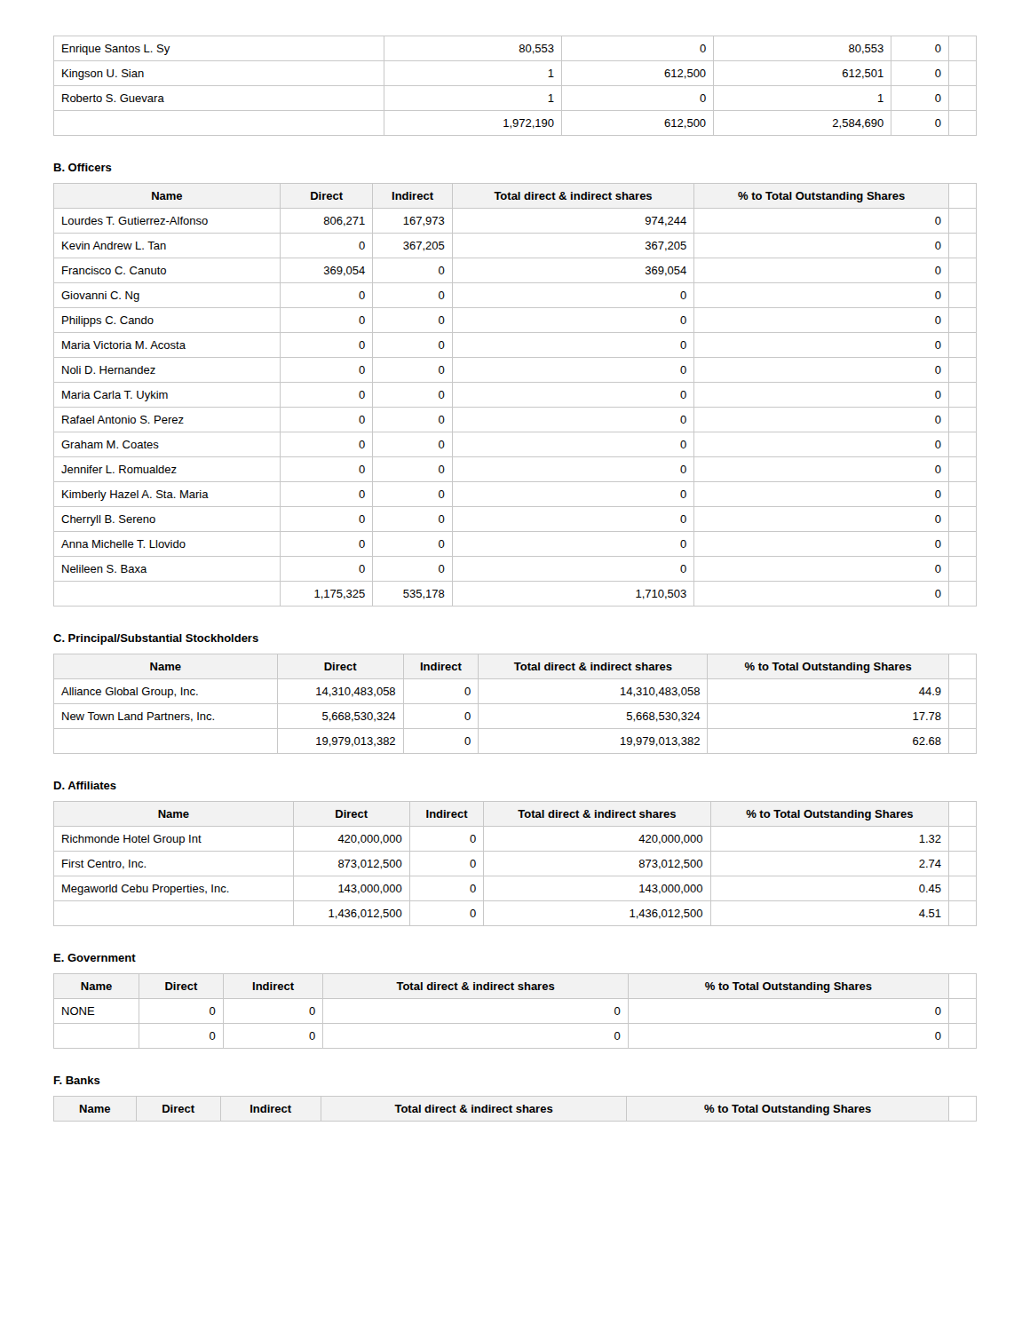| Enrique Santos L. Sy | 80,553 | 0 | 80,553 | 0 | |
| Kingson U. Sian | 1 | 612,500 | 612,501 | 0 | |
| Roberto S. Guevara | 1 | 0 | 1 | 0 | |
| | 1,972,190 | 612,500 | 2,584,690 | 0 | |
B. Officers
| Name | Direct | Indirect | Total direct & indirect shares | % to Total Outstanding Shares | |
| --- | --- | --- | --- | --- | --- |
| Lourdes T. Gutierrez-Alfonso | 806,271 | 167,973 | 974,244 | 0 | |
| Kevin Andrew L. Tan | 0 | 367,205 | 367,205 | 0 | |
| Francisco C. Canuto | 369,054 | 0 | 369,054 | 0 | |
| Giovanni C. Ng | 0 | 0 | 0 | 0 | |
| Philipps C. Cando | 0 | 0 | 0 | 0 | |
| Maria Victoria M. Acosta | 0 | 0 | 0 | 0 | |
| Noli D. Hernandez | 0 | 0 | 0 | 0 | |
| Maria Carla T. Uykim | 0 | 0 | 0 | 0 | |
| Rafael Antonio S. Perez | 0 | 0 | 0 | 0 | |
| Graham M. Coates | 0 | 0 | 0 | 0 | |
| Jennifer L. Romualdez | 0 | 0 | 0 | 0 | |
| Kimberly Hazel A. Sta. Maria | 0 | 0 | 0 | 0 | |
| Cherryll B. Sereno | 0 | 0 | 0 | 0 | |
| Anna Michelle T. Llovido | 0 | 0 | 0 | 0 | |
| Nelileen S. Baxa | 0 | 0 | 0 | 0 | |
| | 1,175,325 | 535,178 | 1,710,503 | 0 | |
C. Principal/Substantial Stockholders
| Name | Direct | Indirect | Total direct & indirect shares | % to Total Outstanding Shares | |
| --- | --- | --- | --- | --- | --- |
| Alliance Global Group, Inc. | 14,310,483,058 | 0 | 14,310,483,058 | 44.9 | |
| New Town Land Partners, Inc. | 5,668,530,324 | 0 | 5,668,530,324 | 17.78 | |
| | 19,979,013,382 | 0 | 19,979,013,382 | 62.68 | |
D. Affiliates
| Name | Direct | Indirect | Total direct & indirect shares | % to Total Outstanding Shares | |
| --- | --- | --- | --- | --- | --- |
| Richmonde Hotel Group Int | 420,000,000 | 0 | 420,000,000 | 1.32 | |
| First Centro, Inc. | 873,012,500 | 0 | 873,012,500 | 2.74 | |
| Megaworld Cebu Properties, Inc. | 143,000,000 | 0 | 143,000,000 | 0.45 | |
| | 1,436,012,500 | 0 | 1,436,012,500 | 4.51 | |
E. Government
| Name | Direct | Indirect | Total direct & indirect shares | % to Total Outstanding Shares | |
| --- | --- | --- | --- | --- | --- |
| NONE | 0 | 0 | 0 | 0 | |
| | 0 | 0 | 0 | 0 | |
F. Banks
| Name | Direct | Indirect | Total direct & indirect shares | % to Total Outstanding Shares | |
| --- | --- | --- | --- | --- | --- |